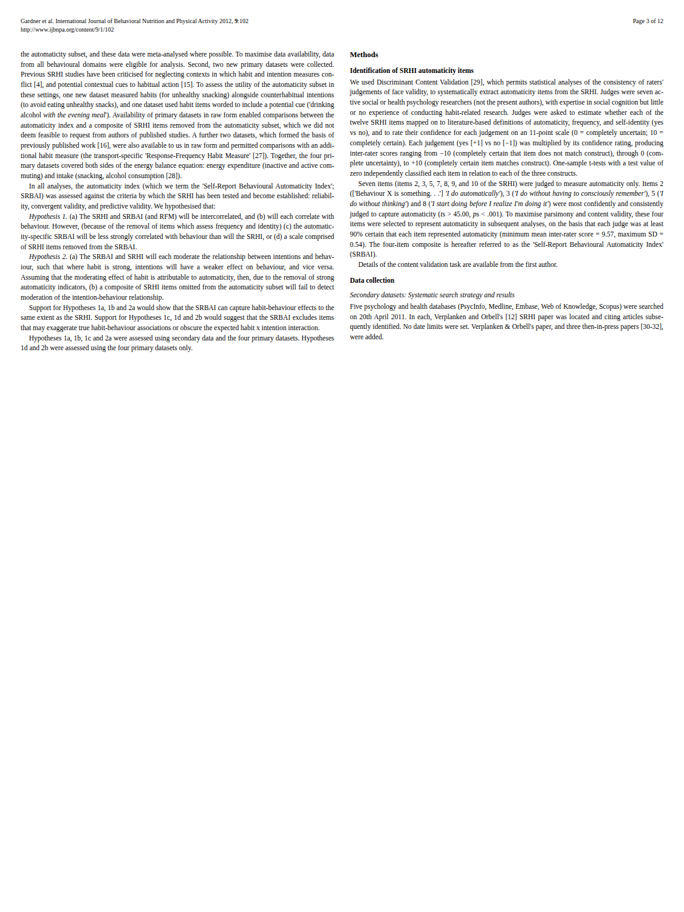Gardner et al. International Journal of Behavioral Nutrition and Physical Activity 2012, 9:102
Page 3 of 12
http://www.ijbnpa.org/content/9/1/102
the automaticity subset, and these data were meta-analysed where possible. To maximise data availability, data from all behavioural domains were eligible for analysis. Second, two new primary datasets were collected. Previous SRHI studies have been criticised for neglecting contexts in which habit and intention measures conflict [4], and potential contextual cues to habitual action [15]. To assess the utility of the automaticity subset in these settings, one new dataset measured habits (for unhealthy snacking) alongside counterhabitual intentions (to avoid eating unhealthy snacks), and one dataset used habit items worded to include a potential cue ('drinking alcohol with the evening meal'). Availability of primary datasets in raw form enabled comparisons between the automaticity index and a composite of SRHI items removed from the automaticity subset, which we did not deem feasible to request from authors of published studies. A further two datasets, which formed the basis of previously published work [16], were also available to us in raw form and permitted comparisons with an additional habit measure (the transport-specific 'Response-Frequency Habit Measure' [27]). Together, the four primary datasets covered both sides of the energy balance equation: energy expenditure (inactive and active commuting) and intake (snacking, alcohol consumption [28]).
In all analyses, the automaticity index (which we term the 'Self-Report Behavioural Automaticity Index'; SRBAI) was assessed against the criteria by which the SRHI has been tested and become established: reliability, convergent validity, and predictive validity. We hypothesised that:
Hypothesis 1. (a) The SRHI and SRBAI (and RFM) will be intercorrelated, and (b) will each correlate with behaviour. However, (because of the removal of items which assess frequency and identity) (c) the automaticity-specific SRBAI will be less strongly correlated with behaviour than will the SRHI, or (d) a scale comprised of SRHI items removed from the SRBAI.
Hypothesis 2. (a) The SRBAI and SRHI will each moderate the relationship between intentions and behaviour, such that where habit is strong, intentions will have a weaker effect on behaviour, and vice versa. Assuming that the moderating effect of habit is attributable to automaticity, then, due to the removal of strong automaticity indicators, (b) a composite of SRHI items omitted from the automaticity subset will fail to detect moderation of the intention-behaviour relationship.
Support for Hypotheses 1a, 1b and 2a would show that the SRBAI can capture habit-behaviour effects to the same extent as the SRHI. Support for Hypotheses 1c, 1d and 2b would suggest that the SRBAI excludes items that may exaggerate true habit-behaviour associations or obscure the expected habit x intention interaction.
Hypotheses 1a, 1b, 1c and 2a were assessed using secondary data and the four primary datasets. Hypotheses 1d and 2b were assessed using the four primary datasets only.
Methods
Identification of SRHI automaticity items
We used Discriminant Content Validation [29], which permits statistical analyses of the consistency of raters' judgements of face validity, to systematically extract automaticity items from the SRHI. Judges were seven active social or health psychology researchers (not the present authors), with expertise in social cognition but little or no experience of conducting habit-related research. Judges were asked to estimate whether each of the twelve SRHI items mapped on to literature-based definitions of automaticity, frequency, and self-identity (yes vs no), and to rate their confidence for each judgement on an 11-point scale (0 = completely uncertain; 10 = completely certain). Each judgement (yes [+1] vs no [−1]) was multiplied by its confidence rating, producing inter-rater scores ranging from −10 (completely certain that item does not match construct), through 0 (complete uncertainty), to +10 (completely certain item matches construct). One-sample t-tests with a test value of zero independently classified each item in relation to each of the three constructs.
Seven items (items 2, 3, 5, 7, 8, 9, and 10 of the SRHI) were judged to measure automaticity only. Items 2 (['Behaviour X is something. . .'] 'I do automatically'), 3 ('I do without having to consciously remember'), 5 ('I do without thinking') and 8 ('I start doing before I realize I'm doing it') were most confidently and consistently judged to capture automaticity (ts > 45.00, ps < .001). To maximise parsimony and content validity, these four items were selected to represent automaticity in subsequent analyses, on the basis that each judge was at least 90% certain that each item represented automaticity (minimum mean inter-rater score = 9.57, maximum SD = 0.54). The four-item composite is hereafter referred to as the 'Self-Report Behavioural Automaticity Index' (SRBAI).
Details of the content validation task are available from the first author.
Data collection
Secondary datasets: Systematic search strategy and results
Five psychology and health databases (PsycInfo, Medline, Embase, Web of Knowledge, Scopus) were searched on 20th April 2011. In each, Verplanken and Orbell's [12] SRHI paper was located and citing articles subsequently identified. No date limits were set. Verplanken & Orbell's paper, and three then-in-press papers [30-32], were added.